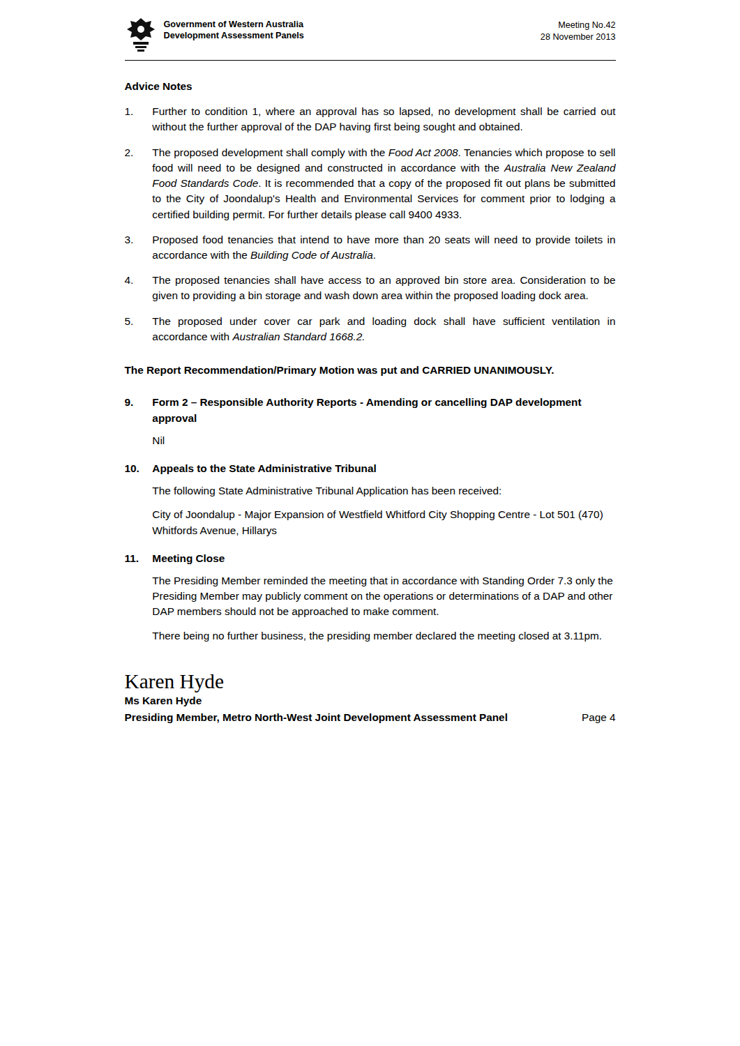Government of Western Australia
Development Assessment Panels
Meeting No.42
28 November 2013
Advice Notes
Further to condition 1, where an approval has so lapsed, no development shall be carried out without the further approval of the DAP having first being sought and obtained.
The proposed development shall comply with the Food Act 2008. Tenancies which propose to sell food will need to be designed and constructed in accordance with the Australia New Zealand Food Standards Code. It is recommended that a copy of the proposed fit out plans be submitted to the City of Joondalup's Health and Environmental Services for comment prior to lodging a certified building permit. For further details please call 9400 4933.
Proposed food tenancies that intend to have more than 20 seats will need to provide toilets in accordance with the Building Code of Australia.
The proposed tenancies shall have access to an approved bin store area. Consideration to be given to providing a bin storage and wash down area within the proposed loading dock area.
The proposed under cover car park and loading dock shall have sufficient ventilation in accordance with Australian Standard 1668.2.
The Report Recommendation/Primary Motion was put and CARRIED UNANIMOUSLY.
9.
Form 2 – Responsible Authority Reports - Amending or cancelling DAP development approval
Nil
10.
Appeals to the State Administrative Tribunal
The following State Administrative Tribunal Application has been received:
City of Joondalup - Major Expansion of Westfield Whitford City Shopping Centre - Lot 501 (470) Whitfords Avenue, Hillarys
11.
Meeting Close
The Presiding Member reminded the meeting that in accordance with Standing Order 7.3 only the Presiding Member may publicly comment on the operations or determinations of a DAP and other DAP members should not be approached to make comment.
There being no further business, the presiding member declared the meeting closed at 3.11pm.
Karen Hyde
Ms Karen Hyde
Presiding Member, Metro North-West Joint Development Assessment Panel Page 4